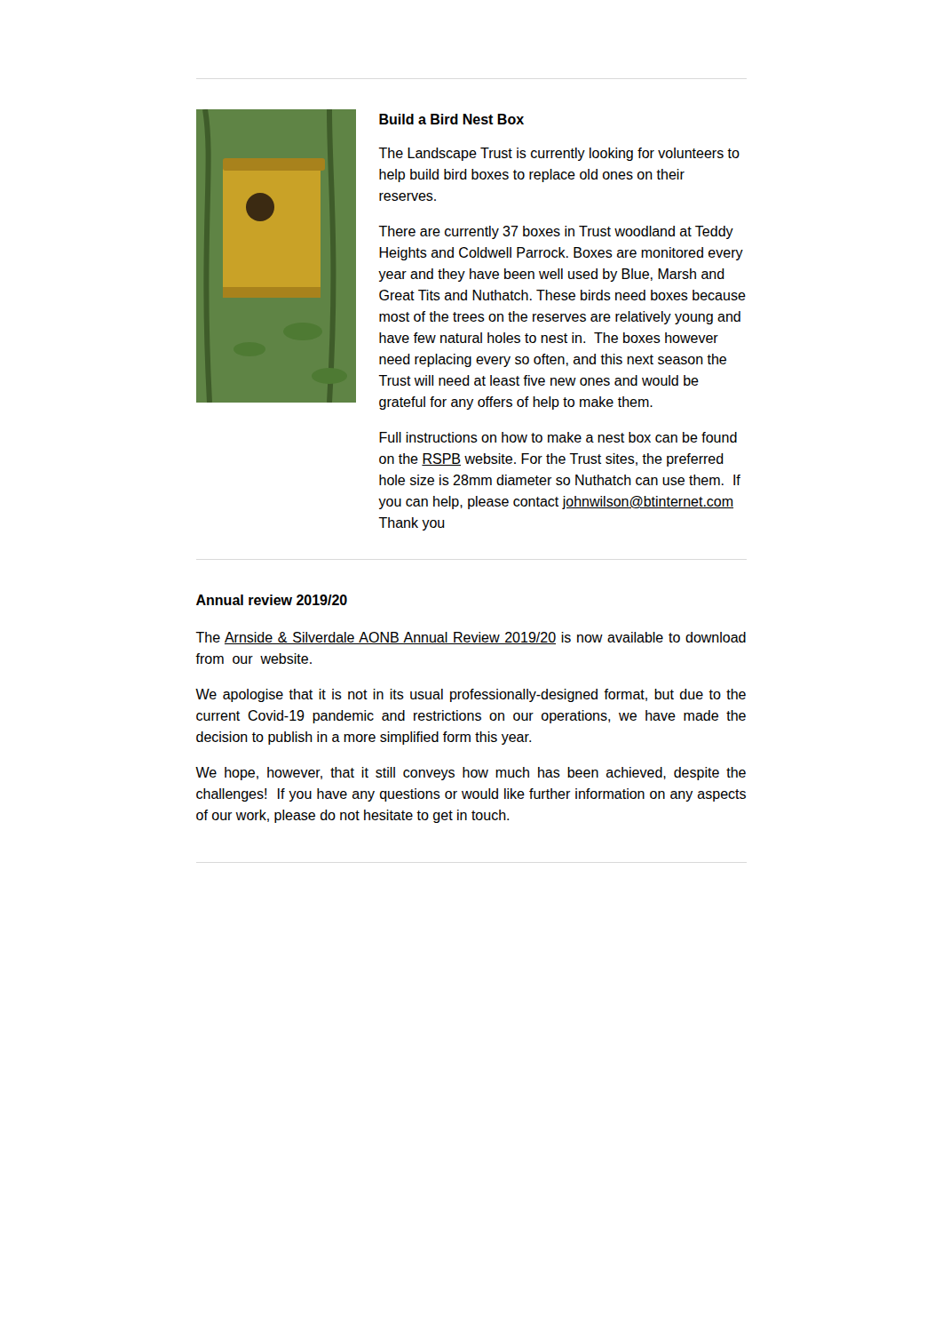Build a Bird Nest Box
The Landscape Trust is currently looking for volunteers to help build bird boxes to replace old ones on their reserves.
There are currently 37 boxes in Trust woodland at Teddy Heights and Coldwell Parrock. Boxes are monitored every year and they have been well used by Blue, Marsh and Great Tits and Nuthatch. These birds need boxes because most of the trees on the reserves are relatively young and have few natural holes to nest in. The boxes however need replacing every so often, and this next season the Trust will need at least five new ones and would be grateful for any offers of help to make them.
Full instructions on how to make a nest box can be found on the RSPB website. For the Trust sites, the preferred hole size is 28mm diameter so Nuthatch can use them. If you can help, please contact johnwilson@btinternet.com Thank you
Annual review 2019/20
The Arnside & Silverdale AONB Annual Review 2019/20 is now available to download from our website.
We apologise that it is not in its usual professionally-designed format, but due to the current Covid-19 pandemic and restrictions on our operations, we have made the decision to publish in a more simplified form this year.
We hope, however, that it still conveys how much has been achieved, despite the challenges! If you have any questions or would like further information on any aspects of our work, please do not hesitate to get in touch.